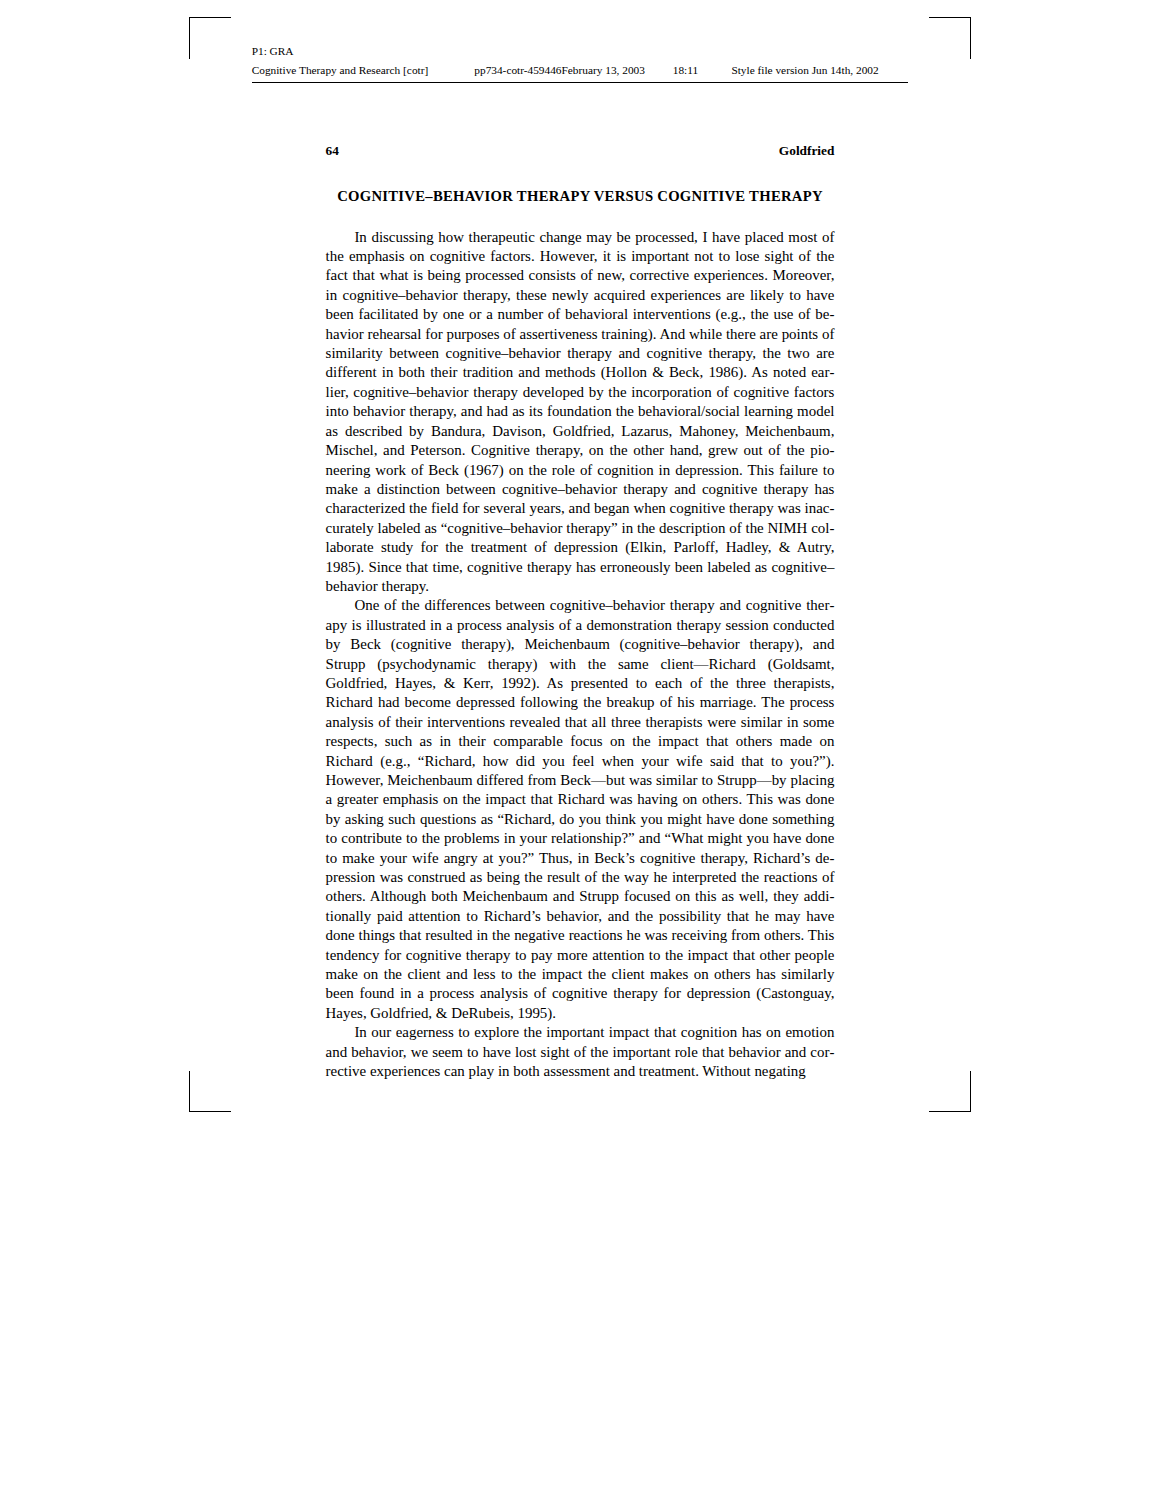P1: GRA
| Cognitive Therapy and Research [cotr] | pp734-cotr-459446 | February 13, 2003 | 18:11 | Style file version Jun 14th, 2002 |
64 Goldfried
Cognitive–Behavior Therapy Versus Cognitive Therapy
In discussing how therapeutic change may be processed, I have placed most of the emphasis on cognitive factors. However, it is important not to lose sight of the fact that what is being processed consists of new, corrective experiences. Moreover, in cognitive–behavior therapy, these newly acquired experiences are likely to have been facilitated by one or a number of behavioral interventions (e.g., the use of behavior rehearsal for purposes of assertiveness training). And while there are points of similarity between cognitive–behavior therapy and cognitive therapy, the two are different in both their tradition and methods (Hollon & Beck, 1986). As noted earlier, cognitive–behavior therapy developed by the incorporation of cognitive factors into behavior therapy, and had as its foundation the behavioral/social learning model as described by Bandura, Davison, Goldfried, Lazarus, Mahoney, Meichenbaum, Mischel, and Peterson. Cognitive therapy, on the other hand, grew out of the pioneering work of Beck (1967) on the role of cognition in depression. This failure to make a distinction between cognitive–behavior therapy and cognitive therapy has characterized the field for several years, and began when cognitive therapy was inaccurately labeled as “cognitive–behavior therapy” in the description of the NIMH collaborate study for the treatment of depression (Elkin, Parloff, Hadley, & Autry, 1985). Since that time, cognitive therapy has erroneously been labeled as cognitive–behavior therapy.
One of the differences between cognitive–behavior therapy and cognitive therapy is illustrated in a process analysis of a demonstration therapy session conducted by Beck (cognitive therapy), Meichenbaum (cognitive–behavior therapy), and Strupp (psychodynamic therapy) with the same client—Richard (Goldsamt, Goldfried, Hayes, & Kerr, 1992). As presented to each of the three therapists, Richard had become depressed following the breakup of his marriage. The process analysis of their interventions revealed that all three therapists were similar in some respects, such as in their comparable focus on the impact that others made on Richard (e.g., “Richard, how did you feel when your wife said that to you?”). However, Meichenbaum differed from Beck—but was similar to Strupp—by placing a greater emphasis on the impact that Richard was having on others. This was done by asking such questions as “Richard, do you think you might have done something to contribute to the problems in your relationship?” and “What might you have done to make your wife angry at you?” Thus, in Beck’s cognitive therapy, Richard’s depression was construed as being the result of the way he interpreted the reactions of others. Although both Meichenbaum and Strupp focused on this as well, they additionally paid attention to Richard’s behavior, and the possibility that he may have done things that resulted in the negative reactions he was receiving from others. This tendency for cognitive therapy to pay more attention to the impact that other people make on the client and less to the impact the client makes on others has similarly been found in a process analysis of cognitive therapy for depression (Castonguay, Hayes, Goldfried, & DeRubeis, 1995).
In our eagerness to explore the important impact that cognition has on emotion and behavior, we seem to have lost sight of the important role that behavior and corrective experiences can play in both assessment and treatment. Without negating